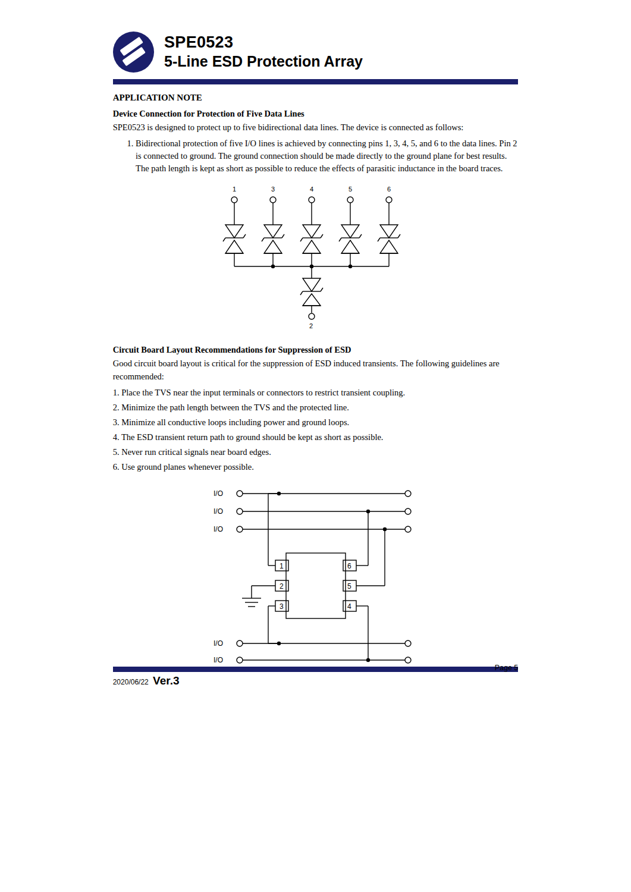SPE0523
5-Line ESD Protection Array
APPLICATION NOTE
Device Connection for Protection of Five Data Lines
SPE0523 is designed to protect up to five bidirectional data lines. The device is connected as follows:
Bidirectional protection of five I/O lines is achieved by connecting pins 1, 3, 4, 5, and 6 to the data lines. Pin 2 is connected to ground. The ground connection should be made directly to the ground plane for best results. The path length is kept as short as possible to reduce the effects of parasitic inductance in the board traces.
1 3 4 5 6 2
Circuit Board Layout Recommendations for Suppression of ESD
Good circuit board layout is critical for the suppression of ESD induced transients. The following guidelines are recommended:
1. Place the TVS near the input terminals or connectors to restrict transient coupling.
2. Minimize the path length between the TVS and the protected line.
3. Minimize all conductive loops including power and ground loops.
4. The ESD transient return path to ground should be kept as short as possible.
5. Never run critical signals near board edges.
6. Use ground planes whenever possible.
I/O I/O I/O 1 2 3 6 5 4 I/O I/O
2020/06/22 Ver.3
Page 5